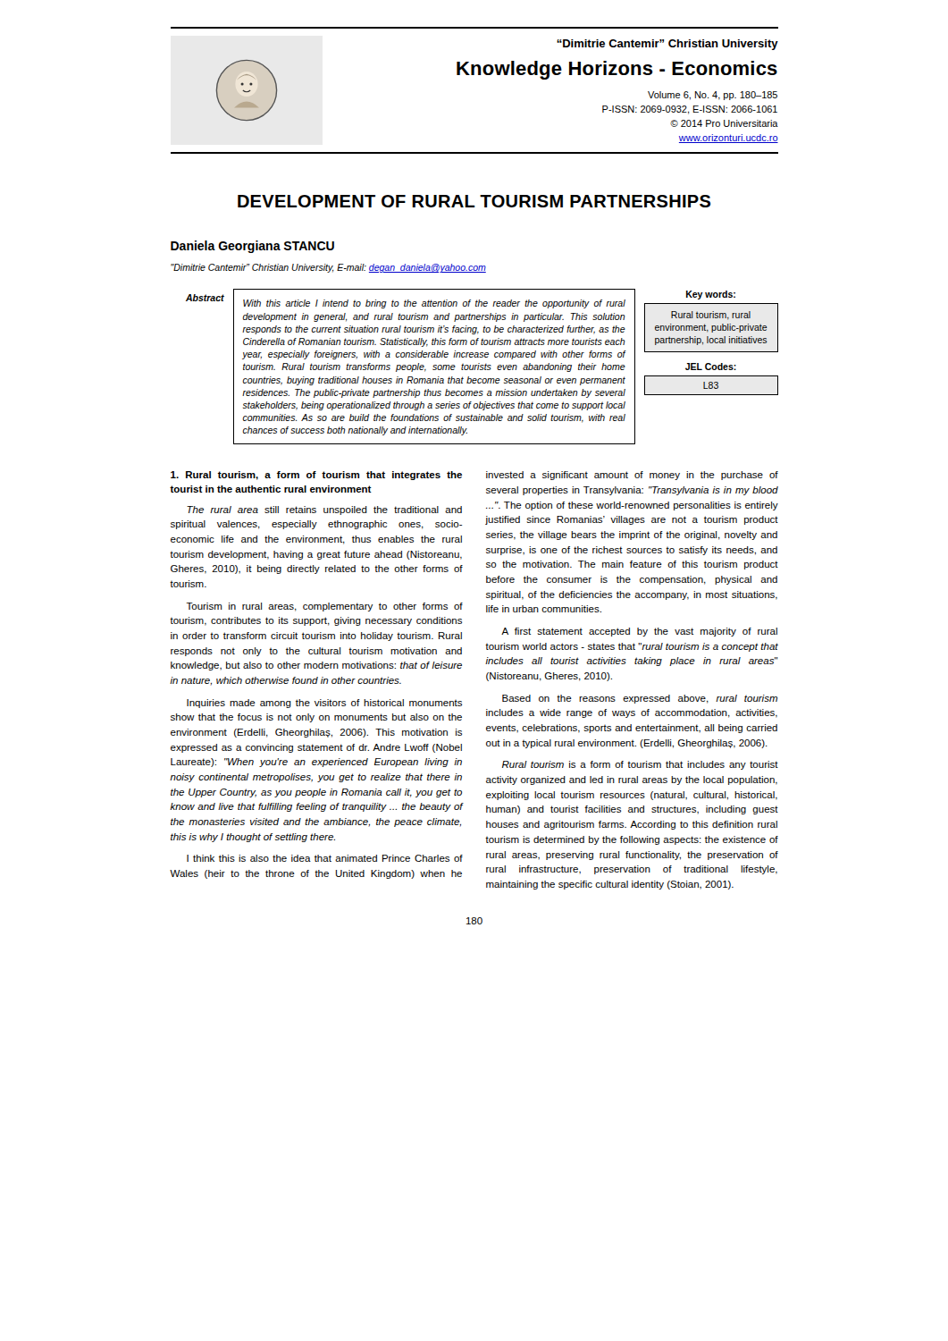“Dimitrie Cantemir” Christian University
Knowledge Horizons - Economics
Volume 6, No. 4, pp. 180–185
P-ISSN: 2069-0932, E-ISSN: 2066-1061
© 2014 Pro Universitaria
www.orizonturi.ucdc.ro
DEVELOPMENT OF RURAL TOURISM PARTNERSHIPS
Daniela Georgiana STANCU
"Dimitrie Cantemir” Christian University, E-mail: degan_daniela@yahoo.com
Abstract
With this article I intend to bring to the attention of the reader the opportunity of rural development in general, and rural tourism and partnerships in particular. This solution responds to the current situation rural tourism it’s facing, to be characterized further, as the Cinderella of Romanian tourism. Statistically, this form of tourism attracts more tourists each year, especially foreigners, with a considerable increase compared with other forms of tourism. Rural tourism transforms people, some tourists even abandoning their home countries, buying traditional houses in Romania that become seasonal or even permanent residences. The public-private partnership thus becomes a mission undertaken by several stakeholders, being operationalized through a series of objectives that come to support local communities. As so are build the foundations of sustainable and solid tourism, with real chances of success both nationally and internationally.
Key words:
Rural tourism, rural environment, public-private partnership, local initiatives
JEL Codes:
L83
1. Rural tourism, a form of tourism that integrates the tourist in the authentic rural environment
The rural area still retains unspoiled the traditional and spiritual valences, especially ethnographic ones, socio-economic life and the environment, thus enables the rural tourism development, having a great future ahead (Nistoreanu, Gheres, 2010), it being directly related to the other forms of tourism.
Tourism in rural areas, complementary to other forms of tourism, contributes to its support, giving necessary conditions in order to transform circuit tourism into holiday tourism. Rural responds not only to the cultural tourism motivation and knowledge, but also to other modern motivations: that of leisure in nature, which otherwise found in other countries.
Inquiries made among the visitors of historical monuments show that the focus is not only on monuments but also on the environment (Erdelli, Gheorghilaș, 2006). This motivation is expressed as a convincing statement of dr. Andre Lwoff (Nobel Laureate): "When you're an experienced European living in noisy continental metropolises, you get to realize that there in the Upper Country, as you people in Romania call it, you get to know and live that fulfilling feeling of tranquility ... the beauty of the monasteries visited and the ambiance, the peace climate, this is why I thought of settling there.
I think this is also the idea that animated Prince Charles of Wales (heir to the throne of the United Kingdom) when he invested a significant amount of money in the purchase of several properties in Transylvania: "Transylvania is in my blood ...". The option of these world-renowned personalities is entirely justified since Romanias’ villages are not a tourism product series, the village bears the imprint of the original, novelty and surprise, is one of the richest sources to satisfy its needs, and so the motivation. The main feature of this tourism product before the consumer is the compensation, physical and spiritual, of the deficiencies the accompany, in most situations, life in urban communities.
A first statement accepted by the vast majority of rural tourism world actors - states that "rural tourism is a concept that includes all tourist activities taking place in rural areas" (Nistoreanu, Gheres, 2010).
Based on the reasons expressed above, rural tourism includes a wide range of ways of accommodation, activities, events, celebrations, sports and entertainment, all being carried out in a typical rural environment. (Erdelli, Gheorghilaș, 2006).
Rural tourism is a form of tourism that includes any tourist activity organized and led in rural areas by the local population, exploiting local tourism resources (natural, cultural, historical, human) and tourist facilities and structures, including guest houses and agritourism farms. According to this definition rural tourism is determined by the following aspects: the existence of rural areas, preserving rural functionality, the preservation of rural infrastructure, preservation of traditional lifestyle, maintaining the specific cultural identity (Stoian, 2001).
180